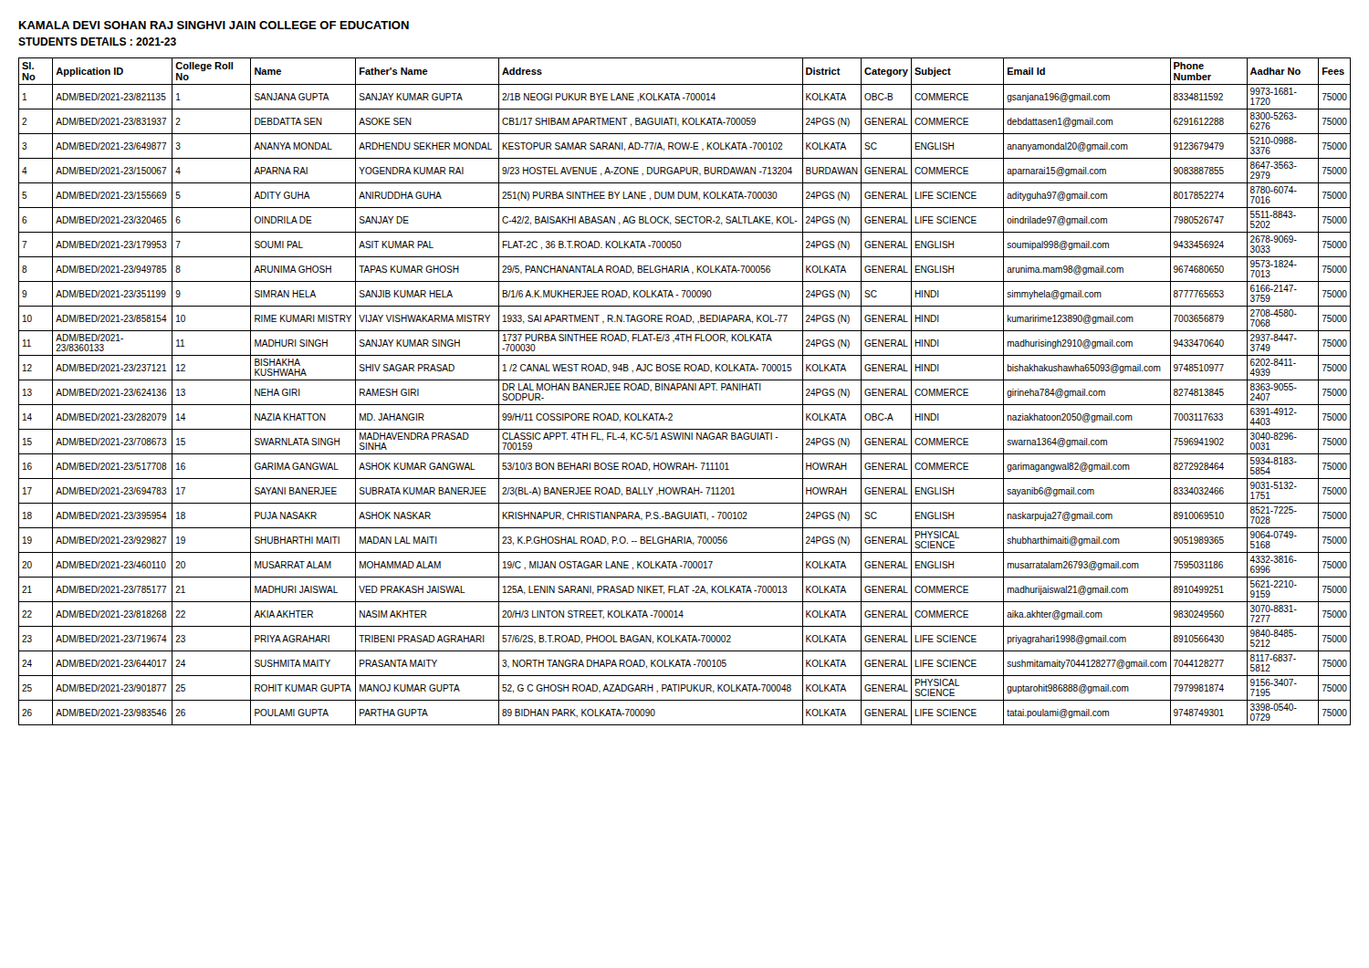KAMALA DEVI SOHAN RAJ SINGHVI JAIN COLLEGE OF EDUCATION
STUDENTS DETAILS : 2021-23
| Sl. No | Application ID | College Roll No | Name | Father's Name | Address | District | Category | Subject | Email Id | Phone Number | Aadhar No | Fees |
| --- | --- | --- | --- | --- | --- | --- | --- | --- | --- | --- | --- | --- |
| 1 | ADM/BED/2021-23/821135 | 1 | SANJANA GUPTA | SANJAY KUMAR GUPTA | 2/1B NEOGI PUKUR BYE LANE ,KOLKATA -700014 | KOLKATA | OBC-B | COMMERCE | gsanjana196@gmail.com | 8334811592 | 9973-1681-1720 | 75000 |
| 2 | ADM/BED/2021-23/831937 | 2 | DEBDATTA SEN | ASOKE SEN | CB1/17 SHIBAM APARTMENT , BAGUIATI, KOLKATA-700059 | 24PGS (N) | GENERAL | COMMERCE | debdattasen1@gmail.com | 6291612288 | 8300-5263-6276 | 75000 |
| 3 | ADM/BED/2021-23/649877 | 3 | ANANYA MONDAL | ARDHENDU SEKHER MONDAL | KESTOPUR SAMAR SARANI, AD-77/A, ROW-E , KOLKATA -700102 | KOLKATA | SC | ENGLISH | ananyamondal20@gmail.com | 9123679479 | 5210-0988-3376 | 75000 |
| 4 | ADM/BED/2021-23/150067 | 4 | APARNA RAI | YOGENDRA KUMAR RAI | 9/23 HOSTEL AVENUE , A-ZONE , DURGAPUR, BURDAWAN -713204 | BURDAWAN | GENERAL | COMMERCE | aparnarai15@gmail.com | 9083887855 | 8647-3563-2979 | 75000 |
| 5 | ADM/BED/2021-23/155669 | 5 | ADITY GUHA | ANIRUDDHA GUHA | 251(N) PURBA SINTHEE BY LANE , DUM DUM, KOLKATA-700030 | 24PGS (N) | GENERAL | LIFE SCIENCE | adityguha97@gmail.com | 8017852274 | 8780-6074-7016 | 75000 |
| 6 | ADM/BED/2021-23/320465 | 6 | OINDRILA DE | SANJAY DE | C-42/2, BAISAKHI ABASAN , AG BLOCK, SECTOR-2, SALTLAKE, KOL- | 24PGS (N) | GENERAL | LIFE SCIENCE | oindrilade97@gmail.com | 7980526747 | 5511-8843-5202 | 75000 |
| 7 | ADM/BED/2021-23/179953 | 7 | SOUMI PAL | ASIT KUMAR PAL | FLAT-2C , 36 B.T.ROAD. KOLKATA -700050 | 24PGS (N) | GENERAL | ENGLISH | soumipal998@gmail.com | 9433456924 | 2678-9069-3033 | 75000 |
| 8 | ADM/BED/2021-23/949785 | 8 | ARUNIMA GHOSH | TAPAS KUMAR GHOSH | 29/5, PANCHANANTALA ROAD, BELGHARIA , KOLKATA-700056 | KOLKATA | GENERAL | ENGLISH | arunima.mam98@gmail.com | 9674680650 | 9573-1824-7013 | 75000 |
| 9 | ADM/BED/2021-23/351199 | 9 | SIMRAN HELA | SANJIB KUMAR HELA | B/1/6 A.K.MUKHERJEE ROAD, KOLKATA - 700090 | 24PGS (N) | SC | HINDI | simmyhela@gmail.com | 8777765653 | 6166-2147-3759 | 75000 |
| 10 | ADM/BED/2021-23/858154 | 10 | RIME KUMARI MISTRY | VIJAY VISHWAKARMA MISTRY | 1933, SAI APARTMENT , R.N.TAGORE ROAD, ,BEDIAPARA, KOL-77 | 24PGS (N) | GENERAL | HINDI | kumaririme123890@gmail.com | 7003656879 | 2708-4580-7068 | 75000 |
| 11 | ADM/BED/2021-23/8360133 | 11 | MADHURI SINGH | SANJAY KUMAR SINGH | 1737 PURBA SINTHEE ROAD, FLAT-E/3 ,4TH FLOOR, KOLKATA -700030 | 24PGS (N) | GENERAL | HINDI | madhurisingh2910@gmail.com | 9433470640 | 2937-8447-3749 | 75000 |
| 12 | ADM/BED/2021-23/237121 | 12 | BISHAKHA KUSHWAHA | SHIV SAGAR PRASAD | 1 /2 CANAL WEST ROAD, 94B , AJC BOSE ROAD, KOLKATA- 700015 | KOLKATA | GENERAL | HINDI | bishakhakushawha65093@gmail.com | 9748510977 | 6202-8411-4939 | 75000 |
| 13 | ADM/BED/2021-23/624136 | 13 | NEHA GIRI | RAMESH GIRI | DR LAL MOHAN BANERJEE ROAD, BINAPANI APT. PANIHATI SODPUR- | 24PGS (N) | GENERAL | COMMERCE | girineha784@gmail.com | 8274813845 | 8363-9055-2407 | 75000 |
| 14 | ADM/BED/2021-23/282079 | 14 | NAZIA KHATTON | MD. JAHANGIR | 99/H/11 COSSIPORE ROAD, KOLKATA-2 | KOLKATA | OBC-A | HINDI | naziakhatoon2050@gmail.com | 7003117633 | 6391-4912-4403 | 75000 |
| 15 | ADM/BED/2021-23/708673 | 15 | SWARNLATA SINGH | MADHAVENDRA PRASAD SINHA | CLASSIC APPT. 4TH FL, FL-4, KC-5/1 ASWINI NAGAR BAGUIATI - 700159 | 24PGS (N) | GENERAL | COMMERCE | swarna1364@gmail.com | 7596941902 | 3040-8296-0031 | 75000 |
| 16 | ADM/BED/2021-23/517708 | 16 | GARIMA GANGWAL | ASHOK KUMAR GANGWAL | 53/10/3 BON BEHARI BOSE ROAD, HOWRAH- 711101 | HOWRAH | GENERAL | COMMERCE | garimagangwal82@gmail.com | 8272928464 | 5934-8183-5854 | 75000 |
| 17 | ADM/BED/2021-23/694783 | 17 | SAYANI BANERJEE | SUBRATA KUMAR BANERJEE | 2/3(BL-A) BANERJEE ROAD, BALLY ,HOWRAH- 711201 | HOWRAH | GENERAL | ENGLISH | sayanib6@gmail.com | 8334032466 | 9031-5132-1751 | 75000 |
| 18 | ADM/BED/2021-23/395954 | 18 | PUJA NASAKR | ASHOK NASKAR | KRISHNAPUR, CHRISTIANPARA, P.S.-BAGUIATI, - 700102 | 24PGS (N) | SC | ENGLISH | naskarpuja27@gmail.com | 8910069510 | 8521-7225-7028 | 75000 |
| 19 | ADM/BED/2021-23/929827 | 19 | SHUBHARTHI MAITI | MADAN LAL MAITI | 23, K.P.GHOSHAL ROAD, P.O. -- BELGHARIA, 700056 | 24PGS (N) | GENERAL | PHYSICAL SCIENCE | shubharthimaiti@gmail.com | 9051989365 | 9064-0749-5168 | 75000 |
| 20 | ADM/BED/2021-23/460110 | 20 | MUSARRAT ALAM | MOHAMMAD ALAM | 19/C , MIJAN OSTAGAR LANE , KOLKATA -700017 | KOLKATA | GENERAL | ENGLISH | musarratalam26793@gmail.com | 7595031186 | 4332-3816-6996 | 75000 |
| 21 | ADM/BED/2021-23/785177 | 21 | MADHURI JAISWAL | VED PRAKASH JAISWAL | 125A, LENIN SARANI, PRASAD NIKET, FLAT -2A, KOLKATA -700013 | KOLKATA | GENERAL | COMMERCE | madhurijaiswal21@gmail.com | 8910499251 | 5621-2210-9159 | 75000 |
| 22 | ADM/BED/2021-23/818268 | 22 | AKIA AKHTER | NASIM AKHTER | 20/H/3 LINTON STREET, KOLKATA -700014 | KOLKATA | GENERAL | COMMERCE | aika.akhter@gmail.com | 9830249560 | 3070-8831-7277 | 75000 |
| 23 | ADM/BED/2021-23/719674 | 23 | PRIYA AGRAHARI | TRIBENI PRASAD AGRAHARI | 57/6/2S, B.T.ROAD, PHOOL BAGAN, KOLKATA-700002 | KOLKATA | GENERAL | LIFE SCIENCE | priyagrahari1998@gmail.com | 8910566430 | 9840-8485-5212 | 75000 |
| 24 | ADM/BED/2021-23/644017 | 24 | SUSHMITA MAITY | PRASANTA MAITY | 3, NORTH TANGRA DHAPA ROAD, KOLKATA -700105 | KOLKATA | GENERAL | LIFE SCIENCE | sushmitamaity7044128277@gmail.com | 7044128277 | 8117-6837-5812 | 75000 |
| 25 | ADM/BED/2021-23/901877 | 25 | ROHIT KUMAR GUPTA | MANOJ KUMAR GUPTA | 52, G C GHOSH ROAD, AZADGARH , PATIPUKUR, KOLKATA-700048 | KOLKATA | GENERAL | PHYSICAL SCIENCE | guptarohit986888@gmail.com | 7979981874 | 9156-3407-7195 | 75000 |
| 26 | ADM/BED/2021-23/983546 | 26 | POULAMI GUPTA | PARTHA GUPTA | 89 BIDHAN PARK, KOLKATA-700090 | KOLKATA | GENERAL | LIFE SCIENCE | tatai.poulami@gmail.com | 9748749301 | 3398-0540-0729 | 75000 |